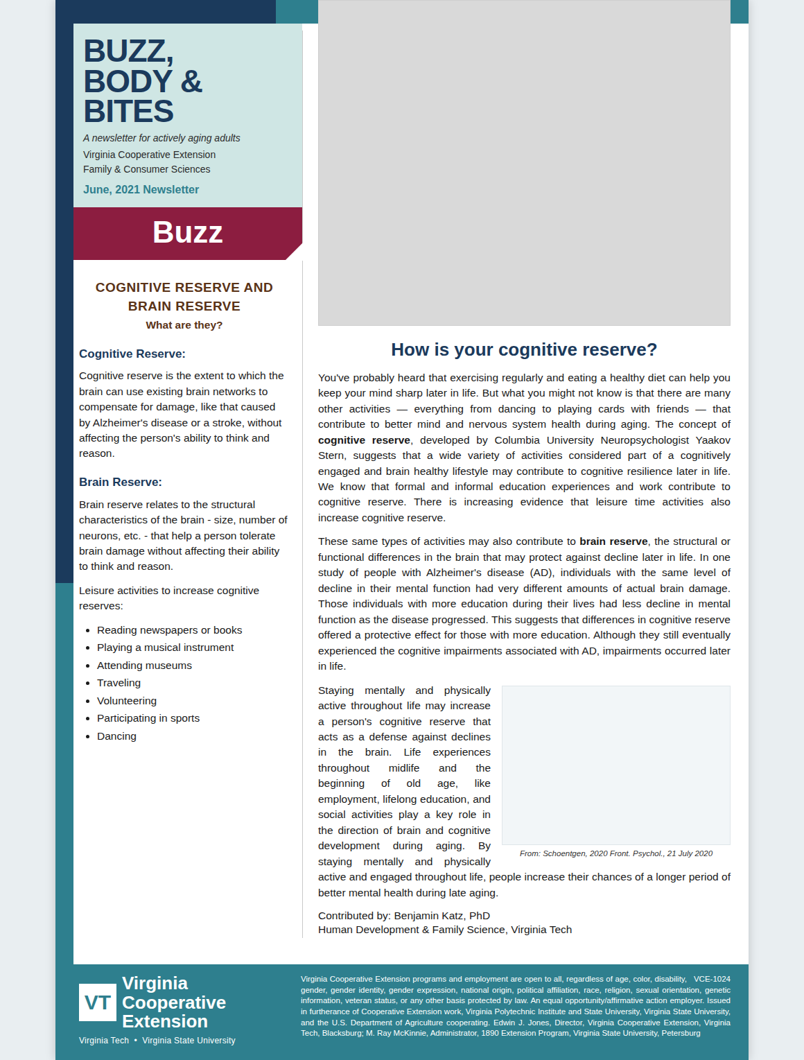BUZZ,
BODY &
BITES
A newsletter for actively aging adults
Virginia Cooperative Extension
Family & Consumer Sciences
June, 2021 Newsletter
Buzz
Cognitive Reserve and Brain Reserve
What are they?
Cognitive Reserve:
Cognitive reserve is the extent to which the brain can use existing brain networks to compensate for damage, like that caused by Alzheimer's disease or a stroke, without affecting the person's ability to think and reason.
Brain Reserve:
Brain reserve relates to the structural characteristics of the brain - size, number of neurons, etc. - that help a person tolerate brain damage without affecting their ability to think and reason.
Leisure activities to increase cognitive reserves:
Reading newspapers or books
Playing a musical instrument
Attending museums
Traveling
Volunteering
Participating in sports
Dancing
How is your cognitive reserve?
You've probably heard that exercising regularly and eating a healthy diet can help you keep your mind sharp later in life. But what you might not know is that there are many other activities — everything from dancing to playing cards with friends — that contribute to better mind and nervous system health during aging. The concept of cognitive reserve, developed by Columbia University Neuropsychologist Yaakov Stern, suggests that a wide variety of activities considered part of a cognitively engaged and brain healthy lifestyle may contribute to cognitive resilience later in life. We know that formal and informal education experiences and work contribute to cognitive reserve. There is increasing evidence that leisure time activities also increase cognitive reserve.
These same types of activities may also contribute to brain reserve, the structural or functional differences in the brain that may protect against decline later in life. In one study of people with Alzheimer's disease (AD), individuals with the same level of decline in their mental function had very different amounts of actual brain damage. Those individuals with more education during their lives had less decline in mental function as the disease progressed. This suggests that differences in cognitive reserve offered a protective effect for those with more education. Although they still eventually experienced the cognitive impairments associated with AD, impairments occurred later in life.
From: Schoentgen, 2020 Front. Psychol., 21 July 2020
Staying mentally and physically active throughout life may increase a person's cognitive reserve that acts as a defense against declines in the brain. Life experiences throughout midlife and the beginning of old age, like employment, lifelong education, and social activities play a key role in the direction of brain and cognitive development during aging. By staying mentally and physically active and engaged throughout life, people increase their chances of a longer period of better mental health during late aging.
Contributed by: Benjamin Katz, PhD
Human Development & Family Science, Virginia Tech
VT Virginia
Cooperative
Extension
Virginia Tech • Virginia State University
VCE-1024 Virginia Cooperative Extension programs and employment are open to all, regardless of age, color, disability, gender, gender identity, gender expression, national origin, political affiliation, race, religion, sexual orientation, genetic information, veteran status, or any other basis protected by law. An equal opportunity/affirmative action employer. Issued in furtherance of Cooperative Extension work, Virginia Polytechnic Institute and State University, Virginia State University, and the U.S. Department of Agriculture cooperating. Edwin J. Jones, Director, Virginia Cooperative Extension, Virginia Tech, Blacksburg; M. Ray McKinnie, Administrator, 1890 Extension Program, Virginia State University, Petersburg